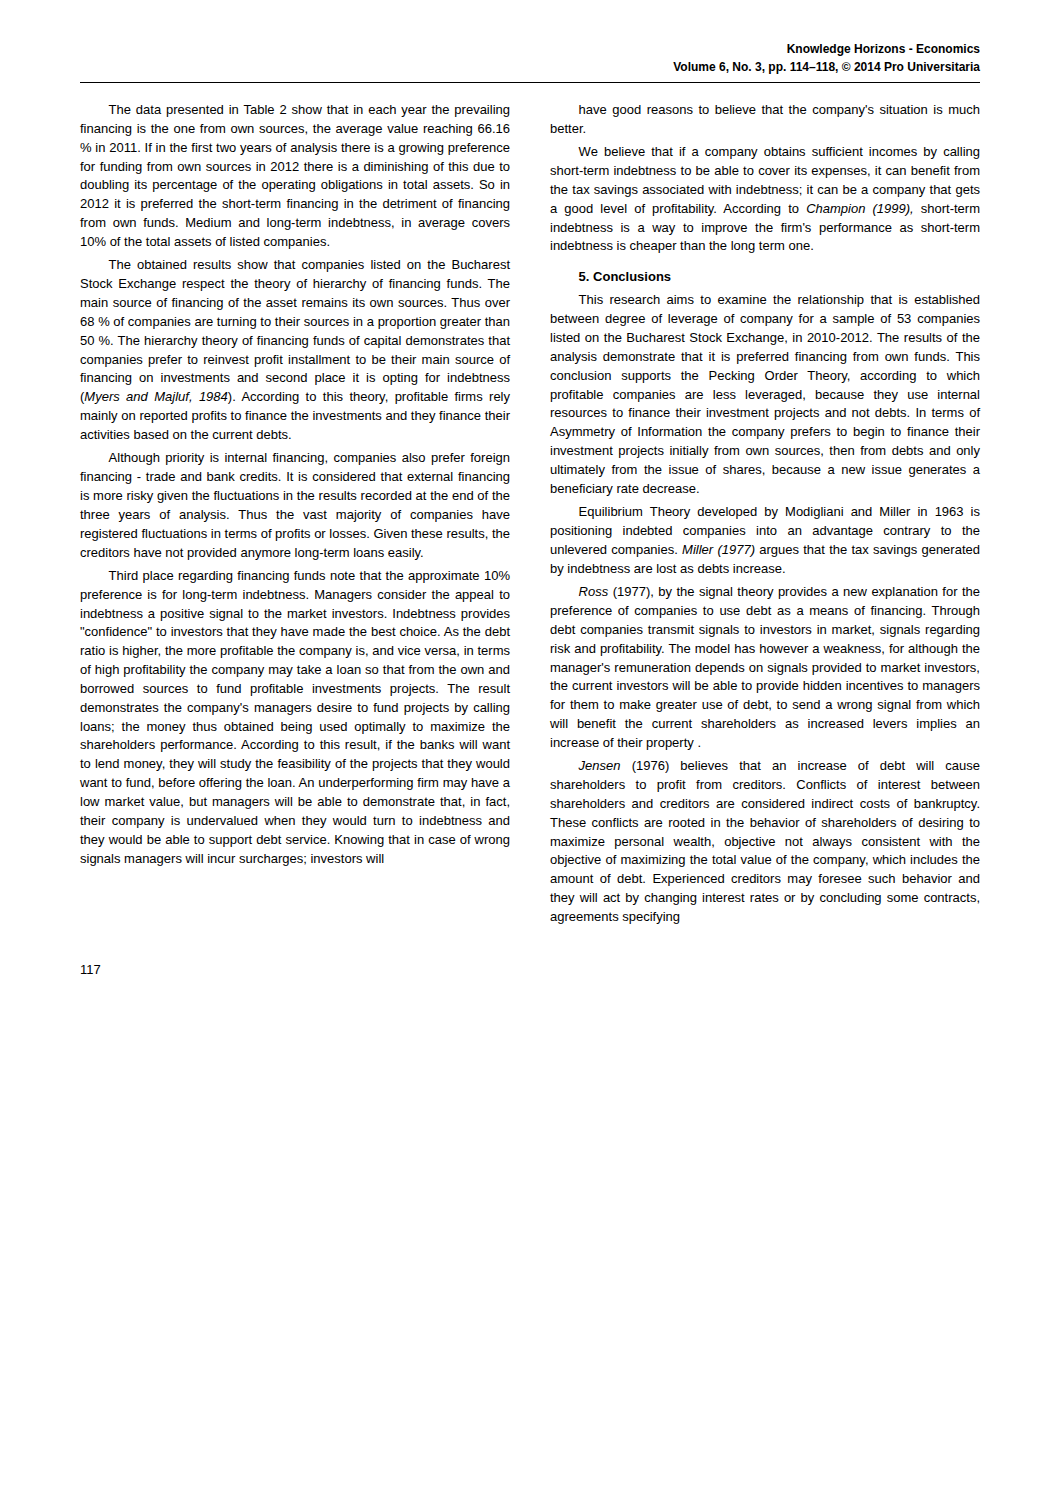Knowledge Horizons - Economics
Volume 6, No. 3, pp. 114–118, © 2014 Pro Universitaria
The data presented in Table 2 show that in each year the prevailing financing is the one from own sources, the average value reaching 66.16 % in 2011. If in the first two years of analysis there is a growing preference for funding from own sources in 2012 there is a diminishing of this due to doubling its percentage of the operating obligations in total assets. So in 2012 it is preferred the short-term financing in the detriment of financing from own funds. Medium and long-term indebtness, in average covers 10% of the total assets of listed companies.
The obtained results show that companies listed on the Bucharest Stock Exchange respect the theory of hierarchy of financing funds. The main source of financing of the asset remains its own sources. Thus over 68 % of companies are turning to their sources in a proportion greater than 50 %. The hierarchy theory of financing funds of capital demonstrates that companies prefer to reinvest profit installment to be their main source of financing on investments and second place it is opting for indebtness (Myers and Majluf, 1984). According to this theory, profitable firms rely mainly on reported profits to finance the investments and they finance their activities based on the current debts.
Although priority is internal financing, companies also prefer foreign financing - trade and bank credits. It is considered that external financing is more risky given the fluctuations in the results recorded at the end of the three years of analysis. Thus the vast majority of companies have registered fluctuations in terms of profits or losses. Given these results, the creditors have not provided anymore long-term loans easily.
Third place regarding financing funds note that the approximate 10% preference is for long-term indebtness. Managers consider the appeal to indebtness a positive signal to the market investors. Indebtness provides "confidence" to investors that they have made the best choice. As the debt ratio is higher, the more profitable the company is, and vice versa, in terms of high profitability the company may take a loan so that from the own and borrowed sources to fund profitable investments projects. The result demonstrates the company's managers desire to fund projects by calling loans; the money thus obtained being used optimally to maximize the shareholders performance. According to this result, if the banks will want to lend money, they will study the feasibility of the projects that they would want to fund, before offering the loan. An underperforming firm may have a low market value, but managers will be able to demonstrate that, in fact, their company is undervalued when they would turn to indebtness and they would be able to support debt service. Knowing that in case of wrong signals managers will incur surcharges; investors will
have good reasons to believe that the company's situation is much better.
We believe that if a company obtains sufficient incomes by calling short-term indebtness to be able to cover its expenses, it can benefit from the tax savings associated with indebtness; it can be a company that gets a good level of profitability. According to Champion (1999), short-term indebtness is a way to improve the firm's performance as short-term indebtness is cheaper than the long term one.
5. Conclusions
This research aims to examine the relationship that is established between degree of leverage of company for a sample of 53 companies listed on the Bucharest Stock Exchange, in 2010-2012. The results of the analysis demonstrate that it is preferred financing from own funds. This conclusion supports the Pecking Order Theory, according to which profitable companies are less leveraged, because they use internal resources to finance their investment projects and not debts. In terms of Asymmetry of Information the company prefers to begin to finance their investment projects initially from own sources, then from debts and only ultimately from the issue of shares, because a new issue generates a beneficiary rate decrease.
Equilibrium Theory developed by Modigliani and Miller in 1963 is positioning indebted companies into an advantage contrary to the unlevered companies. Miller (1977) argues that the tax savings generated by indebtness are lost as debts increase.
Ross (1977), by the signal theory provides a new explanation for the preference of companies to use debt as a means of financing. Through debt companies transmit signals to investors in market, signals regarding risk and profitability. The model has however a weakness, for although the manager's remuneration depends on signals provided to market investors, the current investors will be able to provide hidden incentives to managers for them to make greater use of debt, to send a wrong signal from which will benefit the current shareholders as increased levers implies an increase of their property .
Jensen (1976) believes that an increase of debt will cause shareholders to profit from creditors. Conflicts of interest between shareholders and creditors are considered indirect costs of bankruptcy. These conflicts are rooted in the behavior of shareholders of desiring to maximize personal wealth, objective not always consistent with the objective of maximizing the total value of the company, which includes the amount of debt. Experienced creditors may foresee such behavior and they will act by changing interest rates or by concluding some contracts, agreements specifying
117